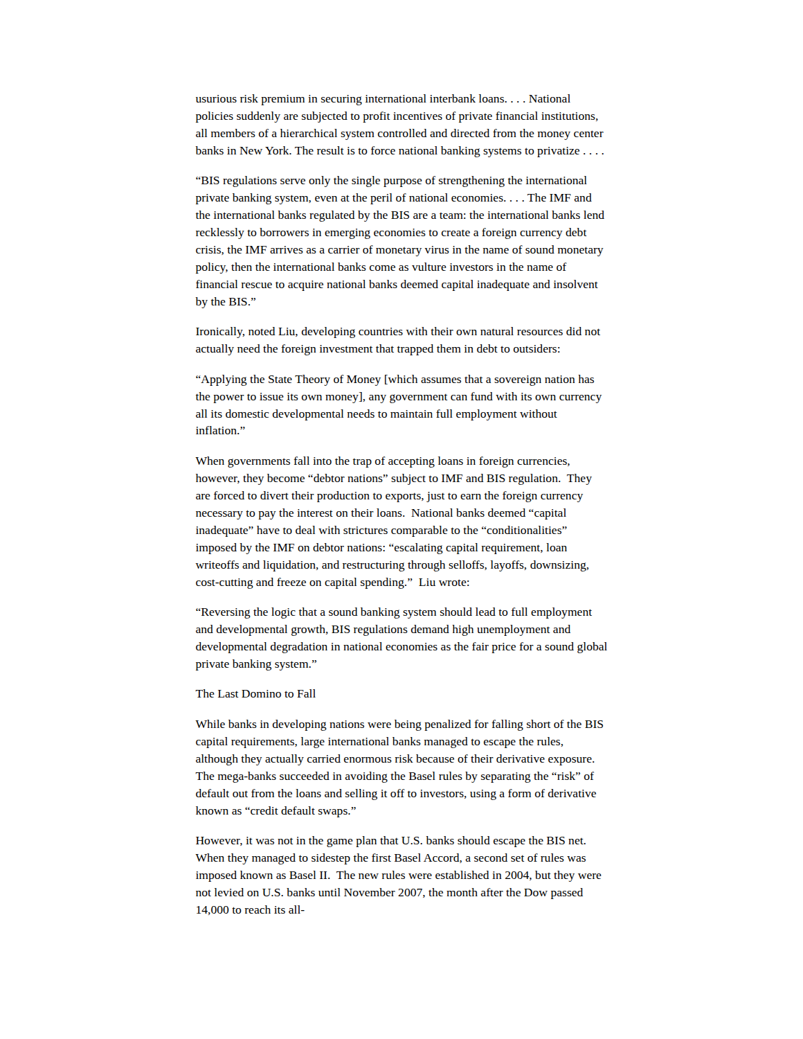usurious risk premium in securing international interbank loans. . . . National policies suddenly are subjected to profit incentives of private financial institutions, all members of a hierarchical system controlled and directed from the money center banks in New York. The result is to force national banking systems to privatize . . . .
“BIS regulations serve only the single purpose of strengthening the international private banking system, even at the peril of national economies. . . . The IMF and the international banks regulated by the BIS are a team: the international banks lend recklessly to borrowers in emerging economies to create a foreign currency debt crisis, the IMF arrives as a carrier of monetary virus in the name of sound monetary policy, then the international banks come as vulture investors in the name of financial rescue to acquire national banks deemed capital inadequate and insolvent by the BIS.”
Ironically, noted Liu, developing countries with their own natural resources did not actually need the foreign investment that trapped them in debt to outsiders:
“Applying the State Theory of Money [which assumes that a sovereign nation has the power to issue its own money], any government can fund with its own currency all its domestic developmental needs to maintain full employment without inflation.”
When governments fall into the trap of accepting loans in foreign currencies, however, they become “debtor nations” subject to IMF and BIS regulation. They are forced to divert their production to exports, just to earn the foreign currency necessary to pay the interest on their loans. National banks deemed “capital inadequate” have to deal with strictures comparable to the “conditionalities” imposed by the IMF on debtor nations: “escalating capital requirement, loan writeoffs and liquidation, and restructuring through selloffs, layoffs, downsizing, cost-cutting and freeze on capital spending.” Liu wrote:
“Reversing the logic that a sound banking system should lead to full employment and developmental growth, BIS regulations demand high unemployment and developmental degradation in national economies as the fair price for a sound global private banking system.”
The Last Domino to Fall
While banks in developing nations were being penalized for falling short of the BIS capital requirements, large international banks managed to escape the rules, although they actually carried enormous risk because of their derivative exposure. The mega-banks succeeded in avoiding the Basel rules by separating the “risk” of default out from the loans and selling it off to investors, using a form of derivative known as “credit default swaps.”
However, it was not in the game plan that U.S. banks should escape the BIS net. When they managed to sidestep the first Basel Accord, a second set of rules was imposed known as Basel II. The new rules were established in 2004, but they were not levied on U.S. banks until November 2007, the month after the Dow passed 14,000 to reach its all-